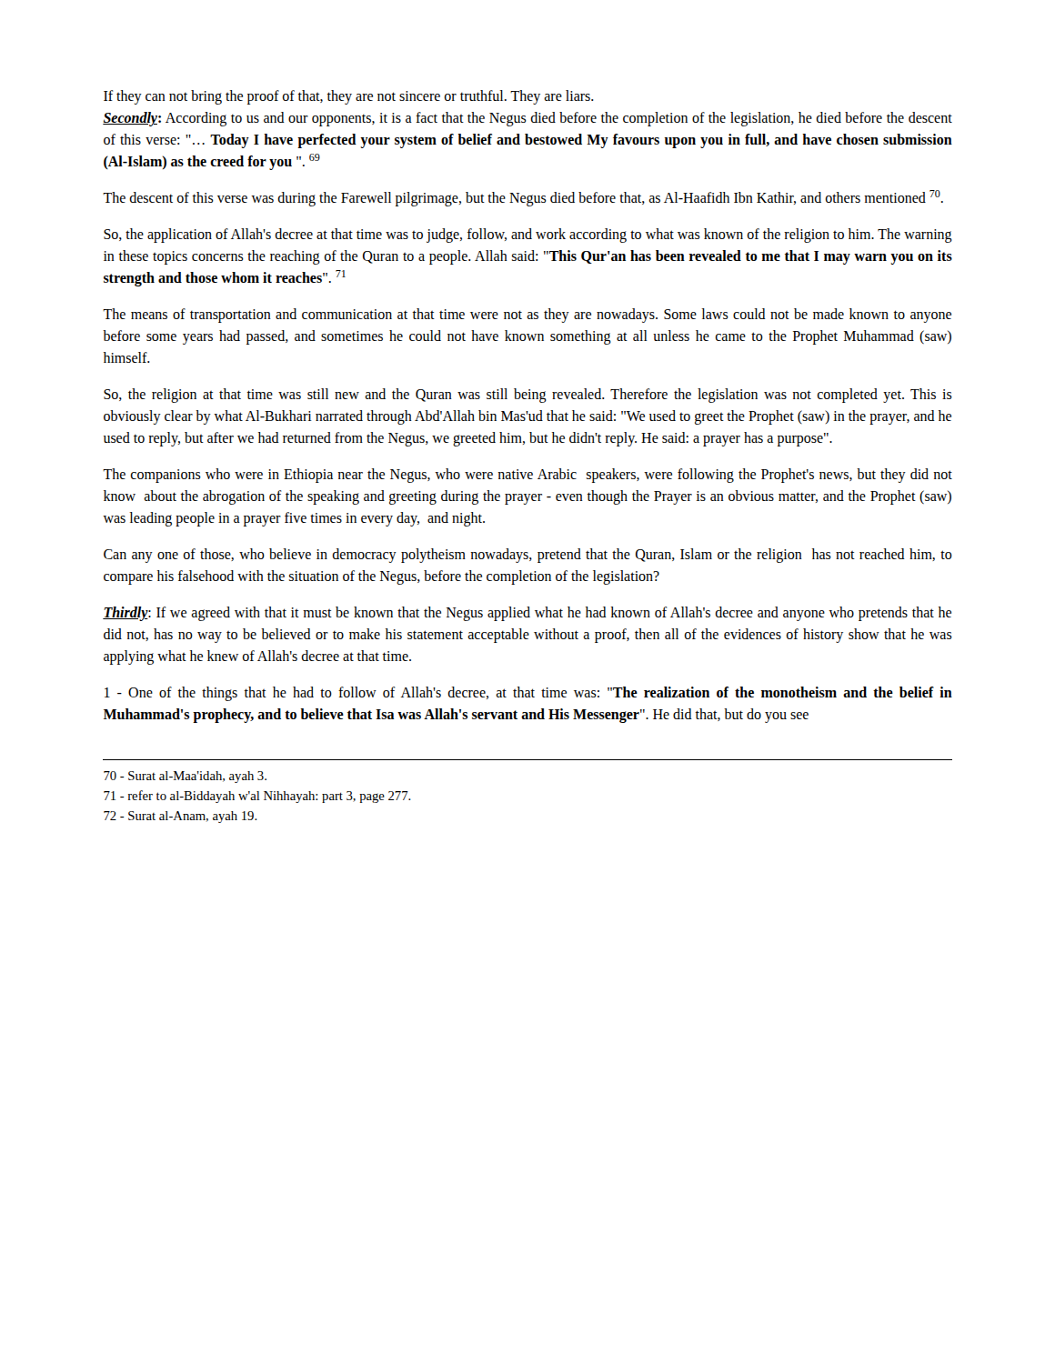If they can not bring the proof of that, they are not sincere or truthful. They are liars.
Secondly: According to us and our opponents, it is a fact that the Negus died before the completion of the legislation, he died before the descent of this verse: "… Today I have perfected your system of belief and bestowed My favours upon you in full, and have chosen submission (Al-Islam) as the creed for you ". 69
The descent of this verse was during the Farewell pilgrimage, but the Negus died before that, as Al-Haafidh Ibn Kathir, and others mentioned 70.
So, the application of Allah's decree at that time was to judge, follow, and work according to what was known of the religion to him. The warning in these topics concerns the reaching of the Quran to a people. Allah said: "This Qur'an has been revealed to me that I may warn you on its strength and those whom it reaches". 71
The means of transportation and communication at that time were not as they are nowadays. Some laws could not be made known to anyone before some years had passed, and sometimes he could not have known something at all unless he came to the Prophet Muhammad (saw) himself.
So, the religion at that time was still new and the Quran was still being revealed. Therefore the legislation was not completed yet. This is obviously clear by what Al-Bukhari narrated through Abd'Allah bin Mas'ud that he said: "We used to greet the Prophet (saw) in the prayer, and he used to reply, but after we had returned from the Negus, we greeted him, but he didn't reply. He said: a prayer has a purpose".
The companions who were in Ethiopia near the Negus, who were native Arabic speakers, were following the Prophet's news, but they did not know about the abrogation of the speaking and greeting during the prayer - even though the Prayer is an obvious matter, and the Prophet (saw) was leading people in a prayer five times in every day, and night.
Can any one of those, who believe in democracy polytheism nowadays, pretend that the Quran, Islam or the religion has not reached him, to compare his falsehood with the situation of the Negus, before the completion of the legislation?
Thirdly: If we agreed with that it must be known that the Negus applied what he had known of Allah's decree and anyone who pretends that he did not, has no way to be believed or to make his statement acceptable without a proof, then all of the evidences of history show that he was applying what he knew of Allah's decree at that time.
1 - One of the things that he had to follow of Allah's decree, at that time was: "The realization of the monotheism and the belief in Muhammad's prophecy, and to believe that Isa was Allah's servant and His Messenger". He did that, but do you see
70 - Surat al-Maa'idah, ayah 3.
71 - refer to al-Biddayah w'al Nihhayah: part 3, page 277.
72 - Surat al-Anam, ayah 19.